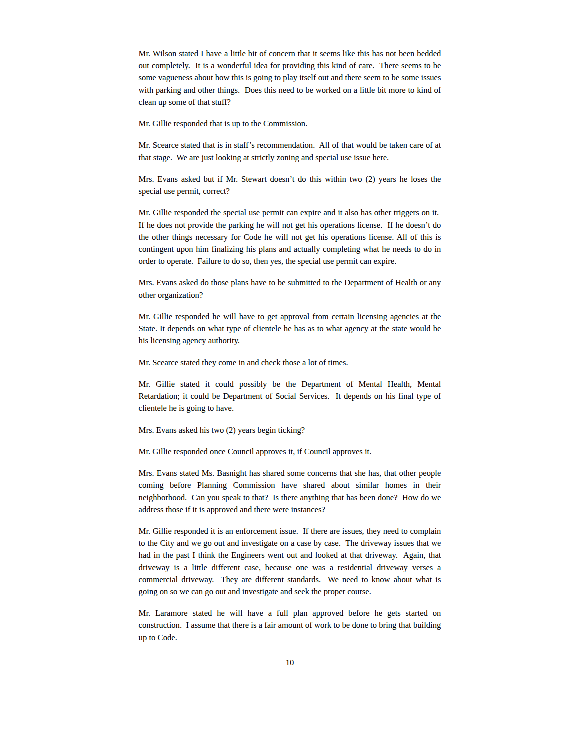Mr. Wilson stated I have a little bit of concern that it seems like this has not been bedded out completely. It is a wonderful idea for providing this kind of care. There seems to be some vagueness about how this is going to play itself out and there seem to be some issues with parking and other things. Does this need to be worked on a little bit more to kind of clean up some of that stuff?
Mr. Gillie responded that is up to the Commission.
Mr. Scearce stated that is in staff’s recommendation. All of that would be taken care of at that stage. We are just looking at strictly zoning and special use issue here.
Mrs. Evans asked but if Mr. Stewart doesn’t do this within two (2) years he loses the special use permit, correct?
Mr. Gillie responded the special use permit can expire and it also has other triggers on it. If he does not provide the parking he will not get his operations license. If he doesn’t do the other things necessary for Code he will not get his operations license. All of this is contingent upon him finalizing his plans and actually completing what he needs to do in order to operate. Failure to do so, then yes, the special use permit can expire.
Mrs. Evans asked do those plans have to be submitted to the Department of Health or any other organization?
Mr. Gillie responded he will have to get approval from certain licensing agencies at the State. It depends on what type of clientele he has as to what agency at the state would be his licensing agency authority.
Mr. Scearce stated they come in and check those a lot of times.
Mr. Gillie stated it could possibly be the Department of Mental Health, Mental Retardation; it could be Department of Social Services. It depends on his final type of clientele he is going to have.
Mrs. Evans asked his two (2) years begin ticking?
Mr. Gillie responded once Council approves it, if Council approves it.
Mrs. Evans stated Ms. Basnight has shared some concerns that she has, that other people coming before Planning Commission have shared about similar homes in their neighborhood. Can you speak to that? Is there anything that has been done? How do we address those if it is approved and there were instances?
Mr. Gillie responded it is an enforcement issue. If there are issues, they need to complain to the City and we go out and investigate on a case by case. The driveway issues that we had in the past I think the Engineers went out and looked at that driveway. Again, that driveway is a little different case, because one was a residential driveway verses a commercial driveway. They are different standards. We need to know about what is going on so we can go out and investigate and seek the proper course.
Mr. Laramore stated he will have a full plan approved before he gets started on construction. I assume that there is a fair amount of work to be done to bring that building up to Code.
10